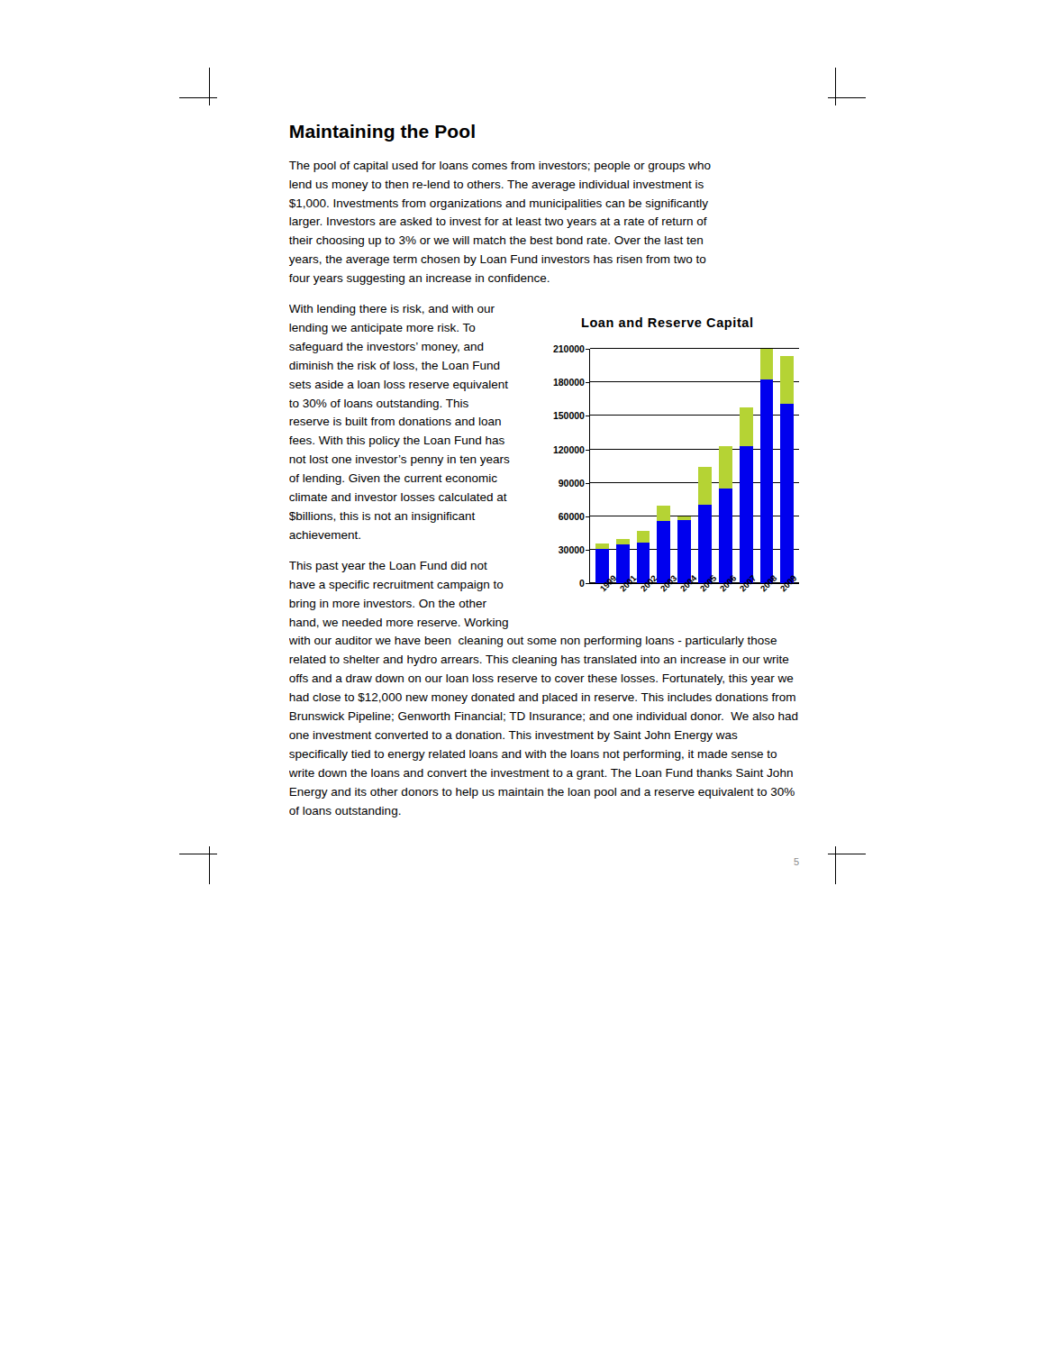Maintaining the Pool
The pool of capital used for loans comes from investors; people or groups who lend us money to then re-lend to others. The average individual investment is $1,000. Investments from organizations and municipalities can be significantly larger. Investors are asked to invest for at least two years at a rate of return of their choosing up to 3% or we will match the best bond rate. Over the last ten years, the average term chosen by Loan Fund investors has risen from two to four years suggesting an increase in confidence.
Loan and Reserve Capital
210000
180000
150000
120000
90000
60000
30000
0
1999 2001 2002 2003 2004 2005 2006 2007 2008 2009
With lending there is risk, and with our lending we anticipate more risk. To safeguard the investors’ money, and diminish the risk of loss, the Loan Fund sets aside a loan loss reserve equivalent to 30% of loans outstanding. This reserve is built from donations and loan fees. With this policy the Loan Fund has not lost one investor’s penny in ten years of lending. Given the current economic climate and investor losses calculated at $billions, this is not an insignificant achievement.
This past year the Loan Fund did not have a specific recruitment campaign to bring in more investors. On the other hand, we needed more reserve. Working with our auditor we have been cleaning out some non performing loans - particularly those related to shelter and hydro arrears. This cleaning has translated into an increase in our write offs and a draw down on our loan loss reserve to cover these losses. Fortunately, this year we had close to $12,000 new money donated and placed in reserve. This includes donations from Brunswick Pipeline; Genworth Financial; TD Insurance; and one individual donor. We also had one investment converted to a donation. This investment by Saint John Energy was specifically tied to energy related loans and with the loans not performing, it made sense to write down the loans and convert the investment to a grant. The Loan Fund thanks Saint John Energy and its other donors to help us maintain the loan pool and a reserve equivalent to 30% of loans outstanding.
5